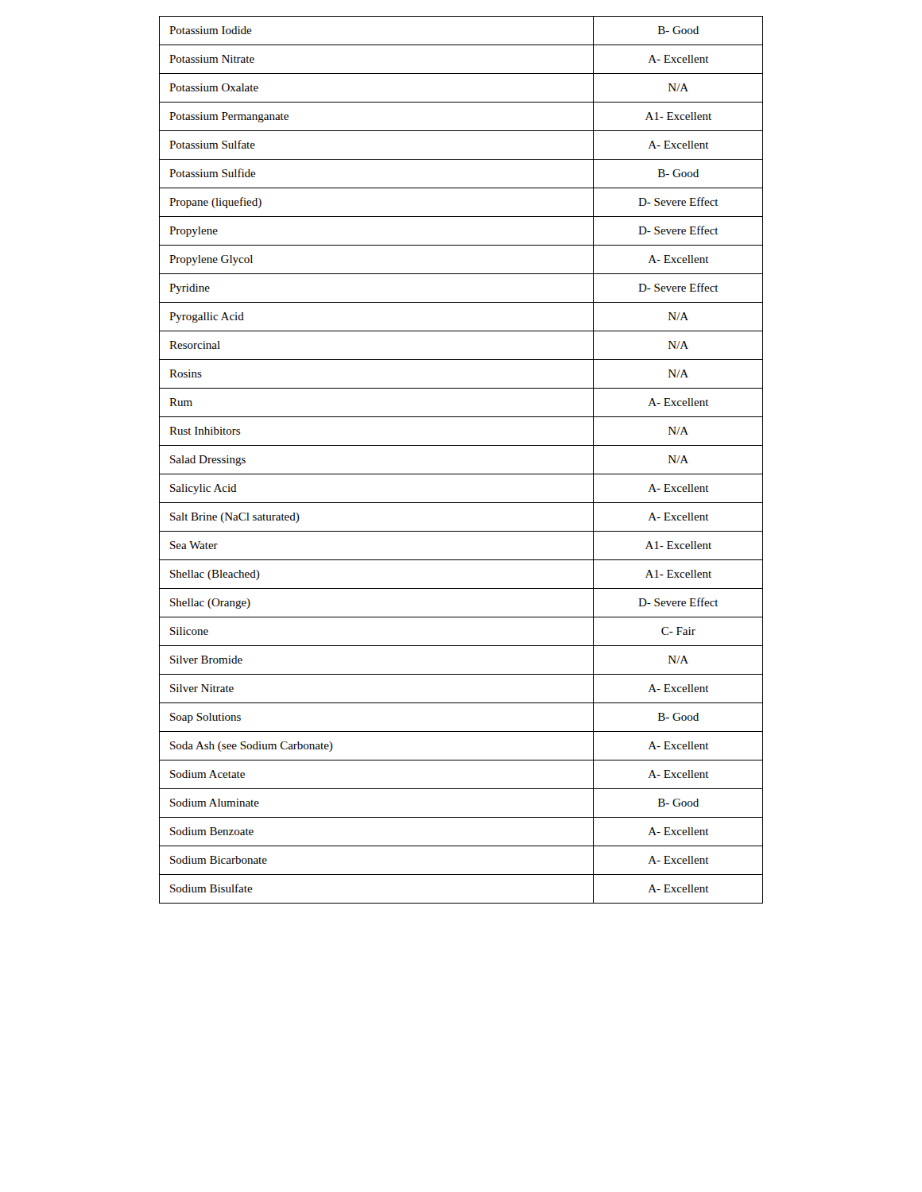| Potassium Iodide | B- Good |
| Potassium Nitrate | A- Excellent |
| Potassium Oxalate | N/A |
| Potassium Permanganate | A1- Excellent |
| Potassium Sulfate | A- Excellent |
| Potassium Sulfide | B- Good |
| Propane (liquefied) | D- Severe Effect |
| Propylene | D- Severe Effect |
| Propylene Glycol | A- Excellent |
| Pyridine | D- Severe Effect |
| Pyrogallic Acid | N/A |
| Resorcinal | N/A |
| Rosins | N/A |
| Rum | A- Excellent |
| Rust Inhibitors | N/A |
| Salad Dressings | N/A |
| Salicylic Acid | A- Excellent |
| Salt Brine (NaCl saturated) | A- Excellent |
| Sea Water | A1- Excellent |
| Shellac (Bleached) | A1- Excellent |
| Shellac (Orange) | D- Severe Effect |
| Silicone | C- Fair |
| Silver Bromide | N/A |
| Silver Nitrate | A- Excellent |
| Soap Solutions | B- Good |
| Soda Ash (see Sodium Carbonate) | A- Excellent |
| Sodium Acetate | A- Excellent |
| Sodium Aluminate | B- Good |
| Sodium Benzoate | A- Excellent |
| Sodium Bicarbonate | A- Excellent |
| Sodium Bisulfate | A- Excellent |